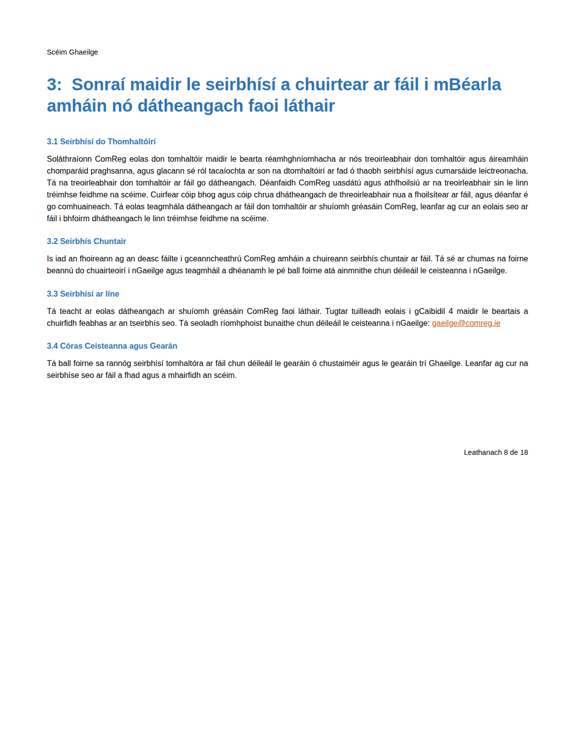Scéim Ghaeilge
3: Sonraí maidir le seirbhísí a chuirtear ar fáil i mBéarla amháin nó dátheangach faoi láthair
3.1 Seirbhísí do Thomhaltóirí
Soláthraíonn ComReg eolas don tomhaltóir maidir le bearta réamhghníomhacha ar nós treoirleabhair don tomhaltóir agus áireamháin chomparáid praghsanna, agus glacann sé ról tacaíochta ar son na dtomhaltóirí ar fad ó thaobh seirbhísí agus cumarsáide leictreonacha. Tá na treoirleabhair don tomhaltóir ar fáil go dátheangach. Déanfaidh ComReg uasdátú agus athfhoilsiú ar na treoirleabhair sin le linn tréimhse feidhme na scéime. Cuirfear cóip bhog agus cóip chrua dhátheangach de threoirleabhair nua a fhoilsítear ar fáil, agus déanfar é go comhuaineach. Tá eolas teagmhála dátheangach ar fáil don tomhaltóir ar shuíomh gréasáin ComReg, leanfar ag cur an eolais seo ar fáil i bhfoirm dhátheangach le linn tréimhse feidhme na scéime.
3.2 Seirbhís Chuntair
Is iad an fhoireann ag an deasc fáilte i gceanncheathrú ComReg amháin a chuireann seirbhís chuntair ar fáil. Tá sé ar chumas na foirne beannú do chuairteoirí i nGaeilge agus teagmháil a dhéanamh le pé ball foirne atá ainmnithe chun déileáil le ceisteanna i nGaeilge.
3.3 Seirbhísí ar líne
Tá teacht ar eolas dátheangach ar shuíomh gréasáin ComReg faoi láthair. Tugtar tuilleadh eolais i gCaibidil 4 maidir le beartais a chuirfidh feabhas ar an tseirbhís seo. Tá seoladh ríomhphoist bunaithe chun déileáil le ceisteanna i nGaeilge: gaeilge@comreg.ie
3.4 Córas Ceisteanna agus Gearán
Tá ball foirne sa rannóg seirbhísí tomhaltóra ar fáil chun déileáil le gearáin ó chustaiméir agus le gearáin trí Ghaeilge. Leanfar ag cur na seirbhíse seo ar fáil a fhad agus a mhairfidh an scéim.
Leathanach 8 de 18